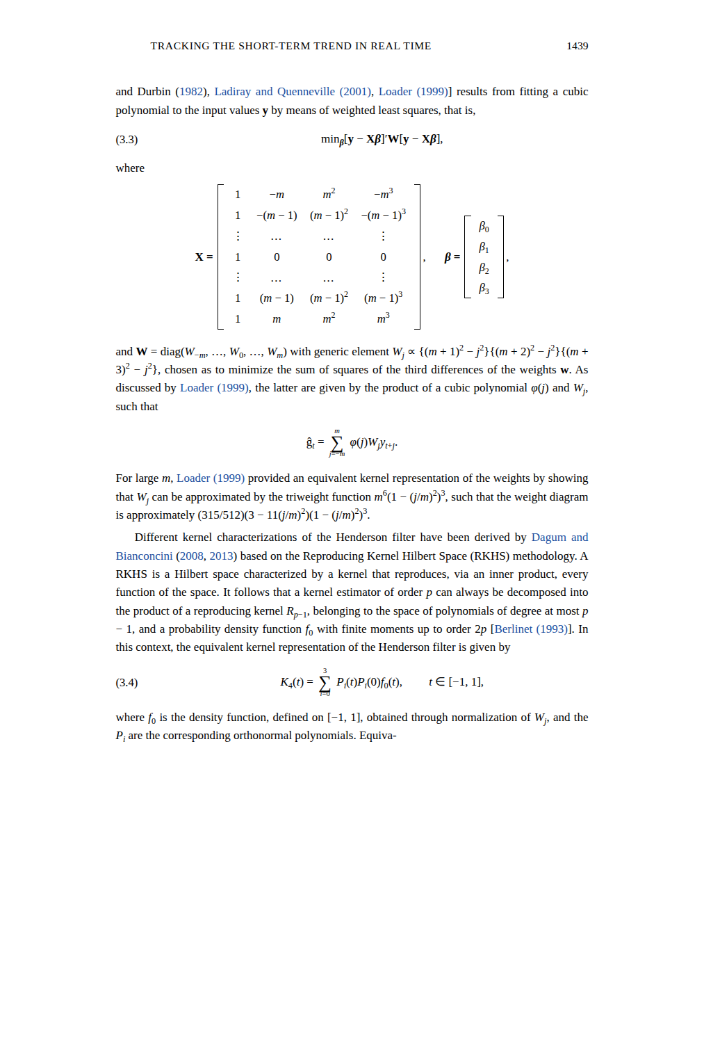TRACKING THE SHORT-TERM TREND IN REAL TIME 1439
and Durbin (1982), Ladiray and Quenneville (2001), Loader (1999)] results from fitting a cubic polynomial to the input values y by means of weighted least squares, that is,
(3.3)
minβ[y − Xβ]′W[y − Xβ],
where
X =
| 1 | − m | m 2 | − m 3 |
| 1 | −( m − 1) | ( m − 1) 2 | −( m − 1) 3 |
| ⋮ | … | … | ⋮ |
| 1 | 0 | 0 | 0 |
| ⋮ | … | … | ⋮ |
| 1 | ( m − 1) | ( m − 1) 2 | ( m − 1) 3 |
| 1 | m | m 2 | m 3 |
,
β =
| β 0 |
| β 1 |
| β 2 |
| β 3 |
,
and W = diag(W−m, …, W0, …, Wm) with generic element Wj ∝ {(m + 1)2 − j2}{(m + 2)2 − j2}{(m + 3)2 − j2}, chosen as to minimize the sum of squares of the third differences of the weights w. As discussed by Loader (1999), the latter are given by the product of a cubic polynomial φ(j) and Wj, such that
ĝt = m ∑ j=−m φ(j)Wj yt+j.
For large m, Loader (1999) provided an equivalent kernel representation of the weights by showing that Wj can be approximated by the triweight function m6(1 − (j/m)2)3, such that the weight diagram is approximately (315/512)(3 − 11(j/m)2)(1 − (j/m)2)3.
Different kernel characterizations of the Henderson filter have been derived by Dagum and Bianconcini (2008, 2013) based on the Reproducing Kernel Hilbert Space (RKHS) methodology. A RKHS is a Hilbert space characterized by a kernel that reproduces, via an inner product, every function of the space. It follows that a kernel estimator of order p can always be decomposed into the product of a reproducing kernel Rp−1, belonging to the space of polynomials of degree at most p − 1, and a probability density function f0 with finite moments up to order 2p [Berlinet (1993)]. In this context, the equivalent kernel representation of the Henderson filter is given by
(3.4)
K4(t) = 3 ∑ i=0 Pi(t)Pi(0)f0(t), t ∈ [−1, 1],
where f0 is the density function, defined on [−1, 1], obtained through normalization of Wj, and the Pi are the corresponding orthonormal polynomials. Equiva-